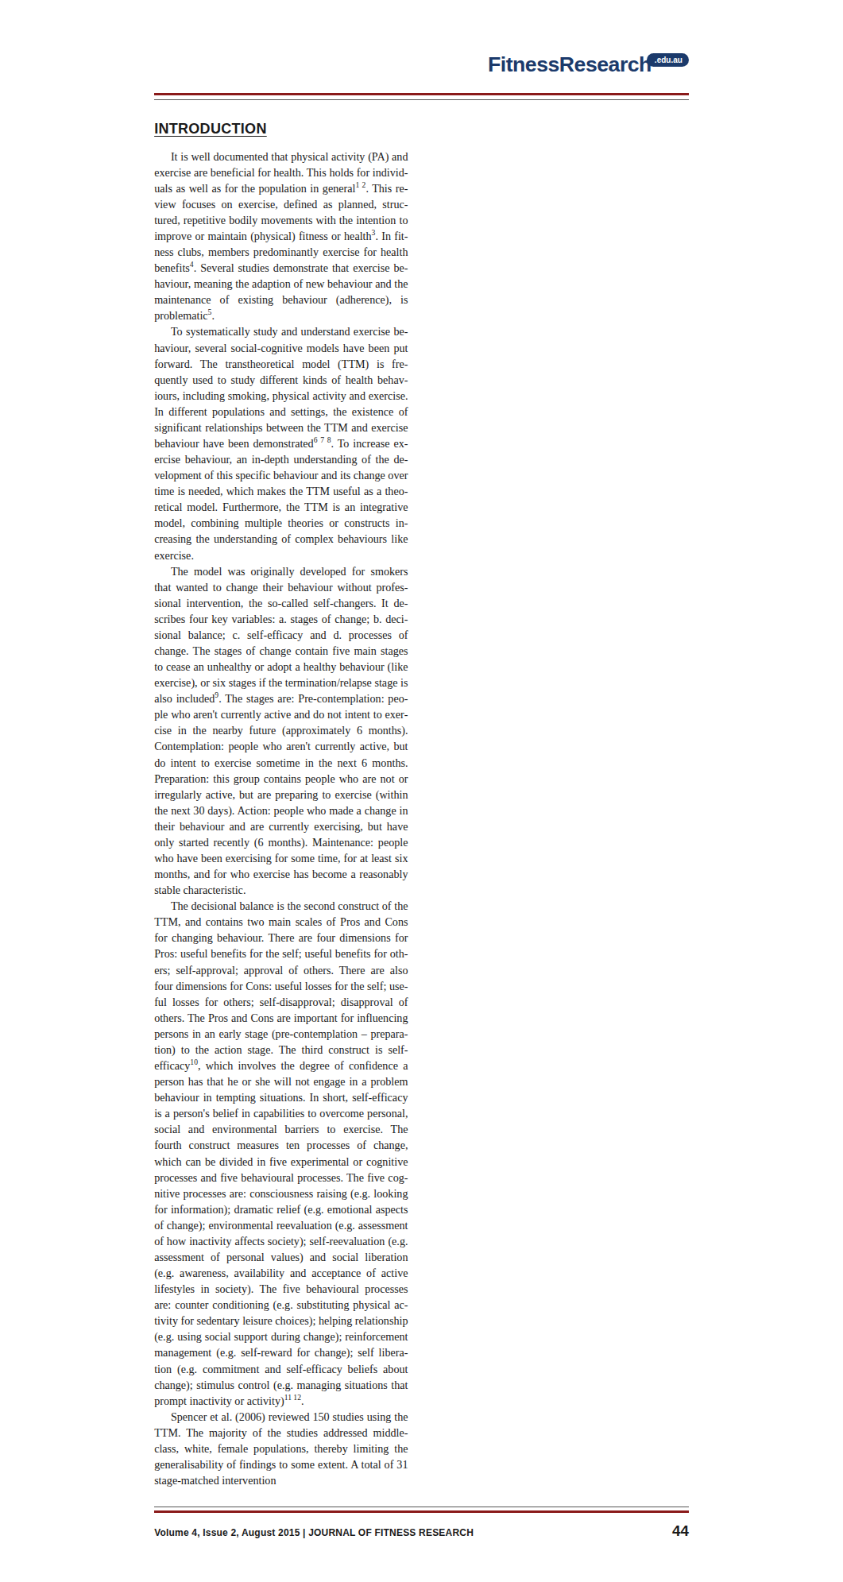Fitness Research . edu.au
INTRODUCTION
It is well documented that physical activity (PA) and exercise are beneficial for health. This holds for individuals as well as for the population in general1 2. This review focuses on exercise, defined as planned, structured, repetitive bodily movements with the intention to improve or maintain (physical) fitness or health3. In fitness clubs, members predominantly exercise for health benefits4. Several studies demonstrate that exercise behaviour, meaning the adaption of new behaviour and the maintenance of existing behaviour (adherence), is problematic5.
To systematically study and understand exercise behaviour, several social-cognitive models have been put forward. The transtheoretical model (TTM) is frequently used to study different kinds of health behaviours, including smoking, physical activity and exercise. In different populations and settings, the existence of significant relationships between the TTM and exercise behaviour have been demonstrated6 7 8. To increase exercise behaviour, an in-depth understanding of the development of this specific behaviour and its change over time is needed, which makes the TTM useful as a theoretical model. Furthermore, the TTM is an integrative model, combining multiple theories or constructs increasing the understanding of complex behaviours like exercise.
The model was originally developed for smokers that wanted to change their behaviour without professional intervention, the so-called self-changers. It describes four key variables: a. stages of change; b. decisional balance; c. self-efficacy and d. processes of change. The stages of change contain five main stages to cease an unhealthy or adopt a healthy behaviour (like exercise), or six stages if the termination/relapse stage is also included9. The stages are: Pre-contemplation: people who aren't currently active and do not intent to exercise in the nearby future (approximately 6 months). Contemplation: people who aren't currently active, but do intent to exercise sometime in the next 6 months. Preparation: this group contains people who are not or irregularly active, but are preparing to exercise (within the next 30 days). Action: people who made a change in their behaviour and are currently exercising, but have only started recently (6 months). Maintenance: people who have been exercising for some time, for at least six months, and for who exercise has become a reasonably stable characteristic.
The decisional balance is the second construct of the TTM, and contains two main scales of Pros and Cons for changing behaviour. There are four dimensions for Pros: useful benefits for the self; useful benefits for others; self-approval; approval of others. There are also four dimensions for Cons: useful losses for the self; useful losses for others; self-disapproval; disapproval of others. The Pros and Cons are important for influencing persons in an early stage (pre-contemplation – preparation) to the action stage. The third construct is self-efficacy10, which involves the degree of confidence a person has that he or she will not engage in a problem behaviour in tempting situations. In short, self-efficacy is a person's belief in capabilities to overcome personal, social and environmental barriers to exercise. The fourth construct measures ten processes of change, which can be divided in five experimental or cognitive processes and five behavioural processes. The five cognitive processes are: consciousness raising (e.g. looking for information); dramatic relief (e.g. emotional aspects of change); environmental reevaluation (e.g. assessment of how inactivity affects society); self-reevaluation (e.g. assessment of personal values) and social liberation (e.g. awareness, availability and acceptance of active lifestyles in society). The five behavioural processes are: counter conditioning (e.g. substituting physical activity for sedentary leisure choices); helping relationship (e.g. using social support during change); reinforcement management (e.g. self-reward for change); self liberation (e.g. commitment and self-efficacy beliefs about change); stimulus control (e.g. managing situations that prompt inactivity or activity)11 12.
Spencer et al. (2006) reviewed 150 studies using the TTM. The majority of the studies addressed middle-class, white, female populations, thereby limiting the generalisability of findings to some extent. A total of 31 stage-matched intervention
Volume 4, Issue 2, August 2015 | JOURNAL OF FITNESS RESEARCH
44